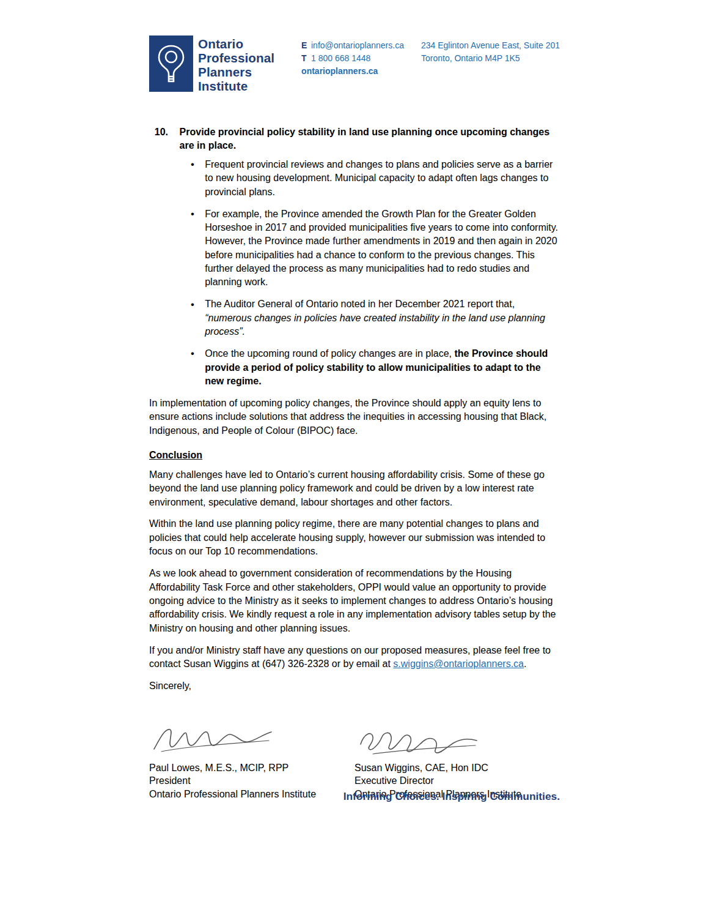Ontario
Professional
Planners
Institute
E info@ontarioplanners.ca
T 1 800 668 1448
ontarioplanners.ca
234 Eglinton Avenue East, Suite 201
Toronto, Ontario M4P 1K5
Provide provincial policy stability in land use planning once upcoming changes are in place.
Frequent provincial reviews and changes to plans and policies serve as a barrier to new housing development. Municipal capacity to adapt often lags changes to provincial plans.
For example, the Province amended the Growth Plan for the Greater Golden Horseshoe in 2017 and provided municipalities five years to come into conformity. However, the Province made further amendments in 2019 and then again in 2020 before municipalities had a chance to conform to the previous changes. This further delayed the process as many municipalities had to redo studies and planning work.
The Auditor General of Ontario noted in her December 2021 report that, “numerous changes in policies have created instability in the land use planning process”.
Once the upcoming round of policy changes are in place, the Province should provide a period of policy stability to allow municipalities to adapt to the new regime.
In implementation of upcoming policy changes, the Province should apply an equity lens to ensure actions include solutions that address the inequities in accessing housing that Black, Indigenous, and People of Colour (BIPOC) face.
Conclusion
Many challenges have led to Ontario’s current housing affordability crisis. Some of these go beyond the land use planning policy framework and could be driven by a low interest rate environment, speculative demand, labour shortages and other factors.
Within the land use planning policy regime, there are many potential changes to plans and policies that could help accelerate housing supply, however our submission was intended to focus on our Top 10 recommendations.
As we look ahead to government consideration of recommendations by the Housing Affordability Task Force and other stakeholders, OPPI would value an opportunity to provide ongoing advice to the Ministry as it seeks to implement changes to address Ontario’s housing affordability crisis. We kindly request a role in any implementation advisory tables setup by the Ministry on housing and other planning issues.
If you and/or Ministry staff have any questions on our proposed measures, please feel free to contact Susan Wiggins at (647) 326-2328 or by email at s.wiggins@ontarioplanners.ca.
Sincerely,
Paul Lowes, M.E.S., MCIP, RPP
President
Ontario Professional Planners Institute
Susan Wiggins, CAE, Hon IDC
Executive Director
Ontario Professional Planners Institute
Informing Choices. Inspiring Communities.